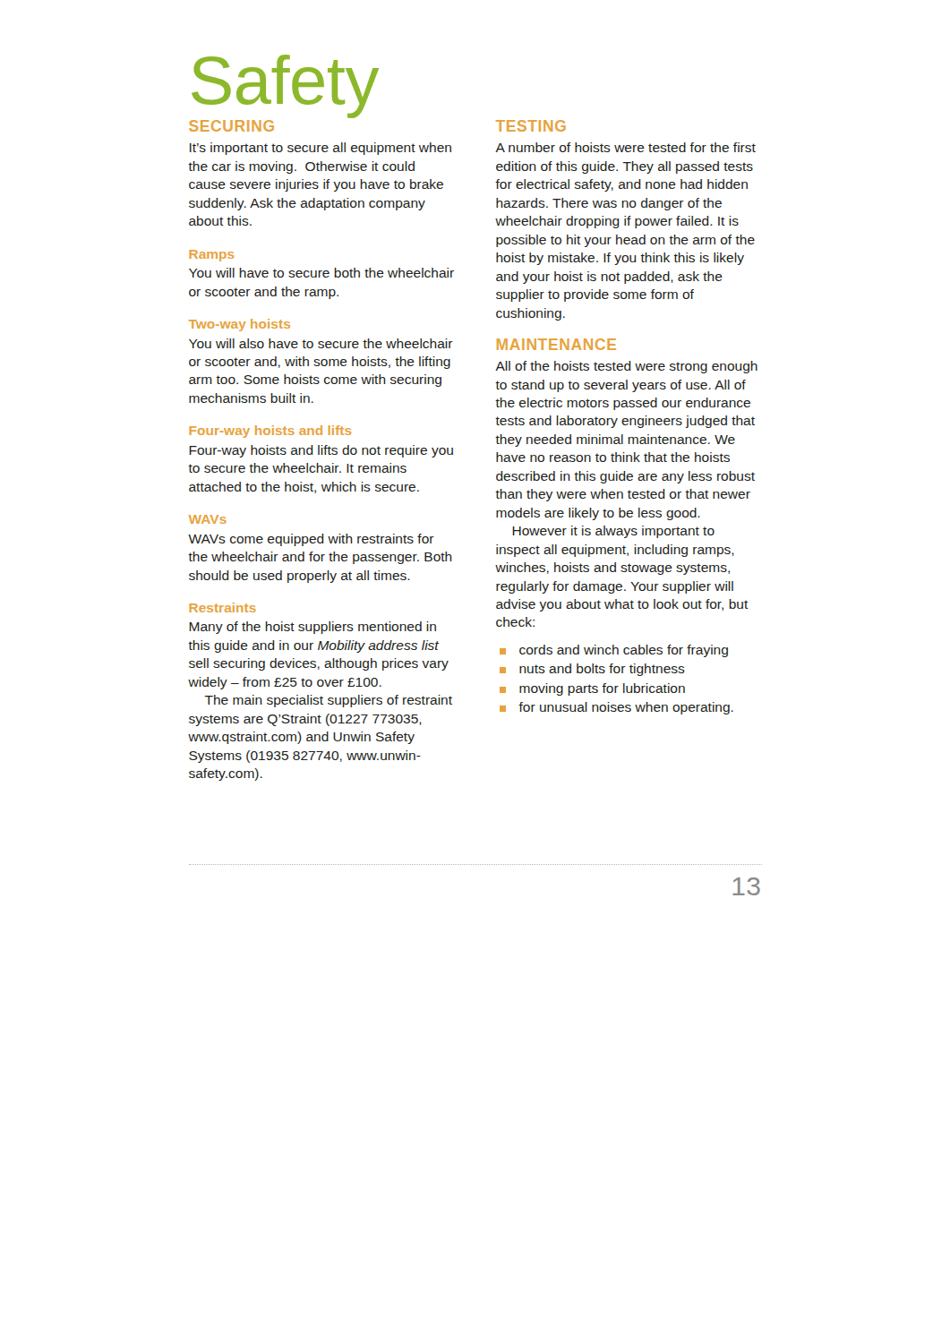Safety
Securing
It’s important to secure all equipment when the car is moving. Otherwise it could cause severe injuries if you have to brake suddenly. Ask the adaptation company about this.
Ramps
You will have to secure both the wheelchair or scooter and the ramp.
Two-way hoists
You will also have to secure the wheelchair or scooter and, with some hoists, the lifting arm too. Some hoists come with securing mechanisms built in.
Four-way hoists and lifts
Four-way hoists and lifts do not require you to secure the wheelchair. It remains attached to the hoist, which is secure.
WAVs
WAVs come equipped with restraints for the wheelchair and for the passenger. Both should be used properly at all times.
Restraints
Many of the hoist suppliers mentioned in this guide and in our Mobility address list sell securing devices, although prices vary widely – from £25 to over £100.
The main specialist suppliers of restraint systems are Q’Straint (01227 773035, www.qstraint.com) and Unwin Safety Systems (01935 827740, www.unwin-safety.com).
Testing
A number of hoists were tested for the first edition of this guide. They all passed tests for electrical safety, and none had hidden hazards. There was no danger of the wheelchair dropping if power failed. It is possible to hit your head on the arm of the hoist by mistake. If you think this is likely and your hoist is not padded, ask the supplier to provide some form of cushioning.
Maintenance
All of the hoists tested were strong enough to stand up to several years of use. All of the electric motors passed our endurance tests and laboratory engineers judged that they needed minimal maintenance. We have no reason to think that the hoists described in this guide are any less robust than they were when tested or that newer models are likely to be less good.
However it is always important to inspect all equipment, including ramps, winches, hoists and stowage systems, regularly for damage. Your supplier will advise you about what to look out for, but check:
cords and winch cables for fraying
nuts and bolts for tightness
moving parts for lubrication
for unusual noises when operating.
13